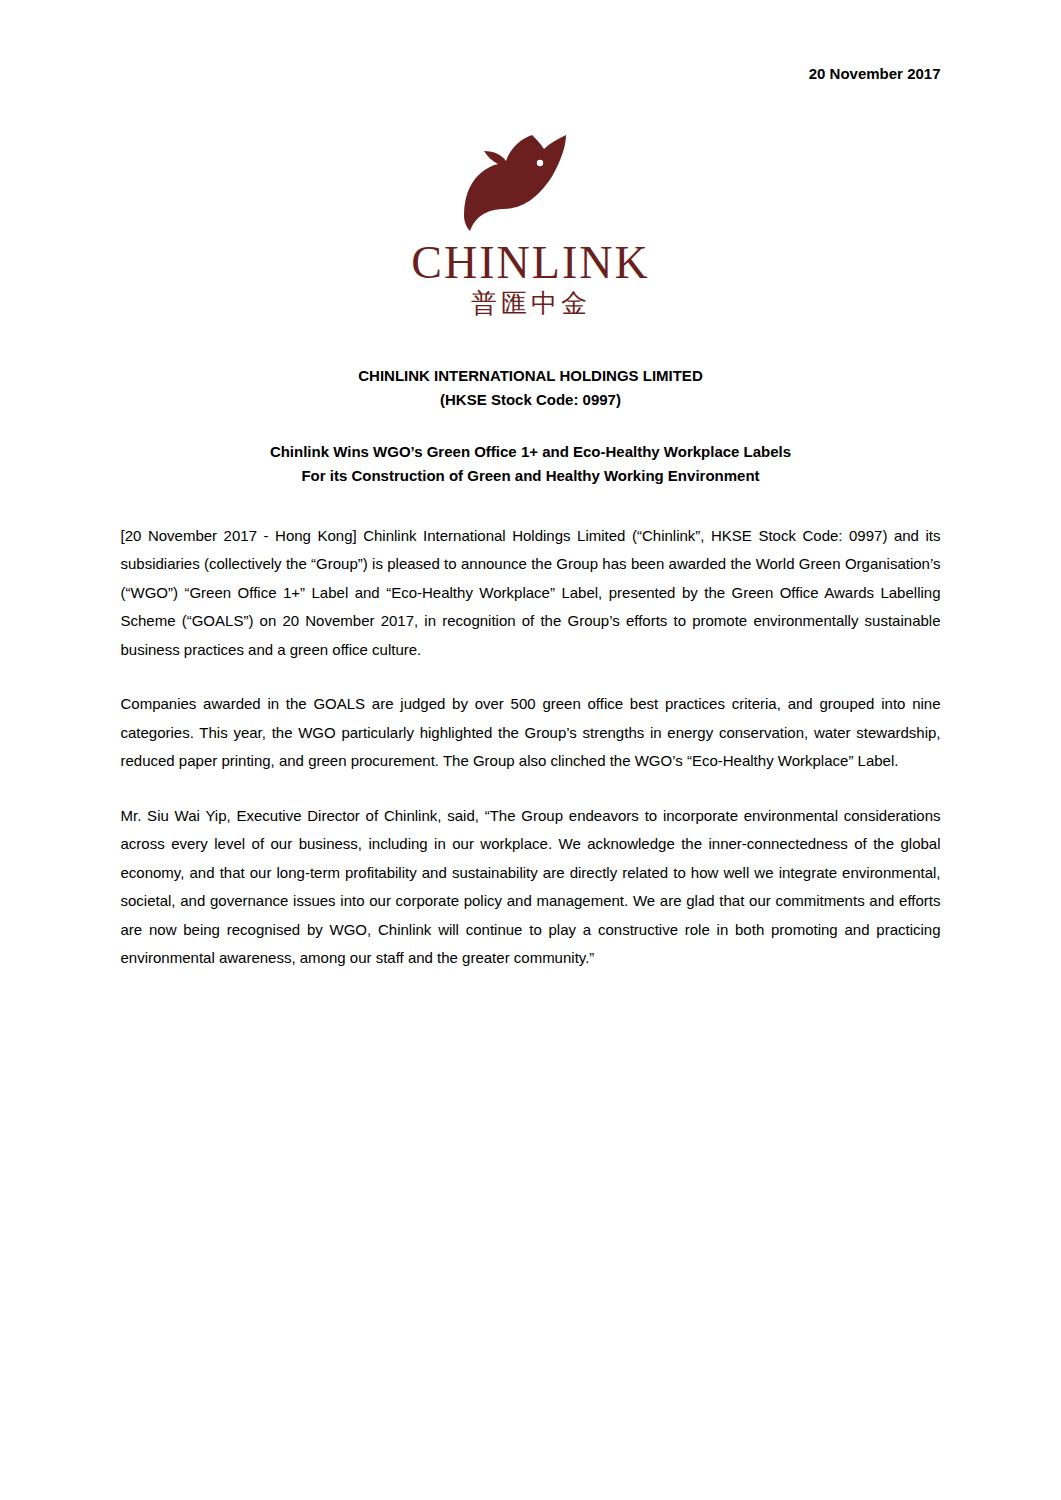20 November 2017
CHINLINK
普匯中金
CHINLINK INTERNATIONAL HOLDINGS LIMITED
(HKSE Stock Code: 0997)
Chinlink Wins WGO’s Green Office 1+ and Eco-Healthy Workplace Labels
For its Construction of Green and Healthy Working Environment
[20 November 2017 - Hong Kong] Chinlink International Holdings Limited (“Chinlink”, HKSE Stock Code: 0997) and its subsidiaries (collectively the “Group”) is pleased to announce the Group has been awarded the World Green Organisation’s (“WGO”) “Green Office 1+” Label and “Eco-Healthy Workplace” Label, presented by the Green Office Awards Labelling Scheme (“GOALS”) on 20 November 2017, in recognition of the Group’s efforts to promote environmentally sustainable business practices and a green office culture.
Companies awarded in the GOALS are judged by over 500 green office best practices criteria, and grouped into nine categories. This year, the WGO particularly highlighted the Group’s strengths in energy conservation, water stewardship, reduced paper printing, and green procurement. The Group also clinched the WGO’s “Eco-Healthy Workplace” Label.
Mr. Siu Wai Yip, Executive Director of Chinlink, said, “The Group endeavors to incorporate environmental considerations across every level of our business, including in our workplace. We acknowledge the inner-connectedness of the global economy, and that our long-term profitability and sustainability are directly related to how well we integrate environmental, societal, and governance issues into our corporate policy and management. We are glad that our commitments and efforts are now being recognised by WGO, Chinlink will continue to play a constructive role in both promoting and practicing environmental awareness, among our staff and the greater community.”